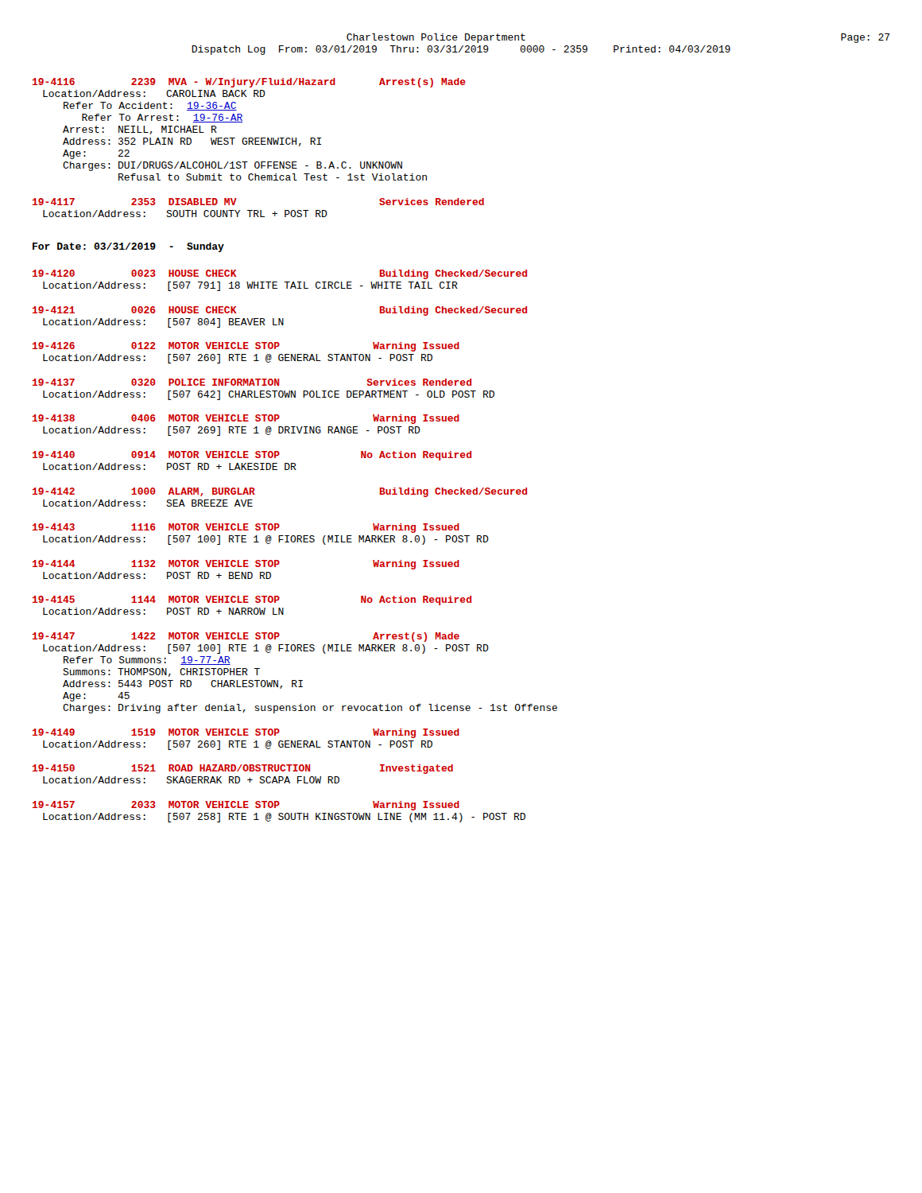Page: 27 Charlestown Police Department
Dispatch Log From: 03/01/2019 Thru: 03/31/2019 0000 - 2359 Printed: 04/03/2019
19-4116 2239 MVA - W/Injury/Fluid/Hazard Arrest(s) Made
Location/Address: CAROLINA BACK RD
Refer To Accident: 19-36-AC
Refer To Arrest: 19-76-AR
| Arrest: | NEILL, MICHAEL R |
| Address: | 352 PLAIN RD WEST GREENWICH, RI |
| Age: | 22 |
| Charges: | DUI/DRUGS/ALCOHOL/1ST OFFENSE - B.A.C. UNKNOWN Refusal to Submit to Chemical Test - 1st Violation |
19-4117 2353 DISABLED MV Services Rendered
Location/Address: SOUTH COUNTY TRL + POST RD
For Date: 03/31/2019 - Sunday
19-4120 0023 HOUSE CHECK Building Checked/Secured
Location/Address: [507 791] 18 WHITE TAIL CIRCLE - WHITE TAIL CIR
19-4121 0026 HOUSE CHECK Building Checked/Secured
Location/Address: [507 804] BEAVER LN
19-4126 0122 MOTOR VEHICLE STOP Warning Issued
Location/Address: [507 260] RTE 1 @ GENERAL STANTON - POST RD
19-4137 0320 POLICE INFORMATION Services Rendered
Location/Address: [507 642] CHARLESTOWN POLICE DEPARTMENT - OLD POST RD
19-4138 0406 MOTOR VEHICLE STOP Warning Issued
Location/Address: [507 269] RTE 1 @ DRIVING RANGE - POST RD
19-4140 0914 MOTOR VEHICLE STOP No Action Required
Location/Address: POST RD + LAKESIDE DR
19-4142 1000 ALARM, BURGLAR Building Checked/Secured
Location/Address: SEA BREEZE AVE
19-4143 1116 MOTOR VEHICLE STOP Warning Issued
Location/Address: [507 100] RTE 1 @ FIORES (MILE MARKER 8.0) - POST RD
19-4144 1132 MOTOR VEHICLE STOP Warning Issued
Location/Address: POST RD + BEND RD
19-4145 1144 MOTOR VEHICLE STOP No Action Required
Location/Address: POST RD + NARROW LN
19-4147 1422 MOTOR VEHICLE STOP Arrest(s) Made
Location/Address: [507 100] RTE 1 @ FIORES (MILE MARKER 8.0) - POST RD
Refer To Summons: 19-77-AR
| Summons: | THOMPSON, CHRISTOPHER T |
| Address: | 5443 POST RD CHARLESTOWN, RI |
| Age: | 45 |
| Charges: | Driving after denial, suspension or revocation of license - 1st Offense |
19-4149 1519 MOTOR VEHICLE STOP Warning Issued
Location/Address: [507 260] RTE 1 @ GENERAL STANTON - POST RD
19-4150 1521 ROAD HAZARD/OBSTRUCTION Investigated
Location/Address: SKAGERRAK RD + SCAPA FLOW RD
19-4157 2033 MOTOR VEHICLE STOP Warning Issued
Location/Address: [507 258] RTE 1 @ SOUTH KINGSTOWN LINE (MM 11.4) - POST RD